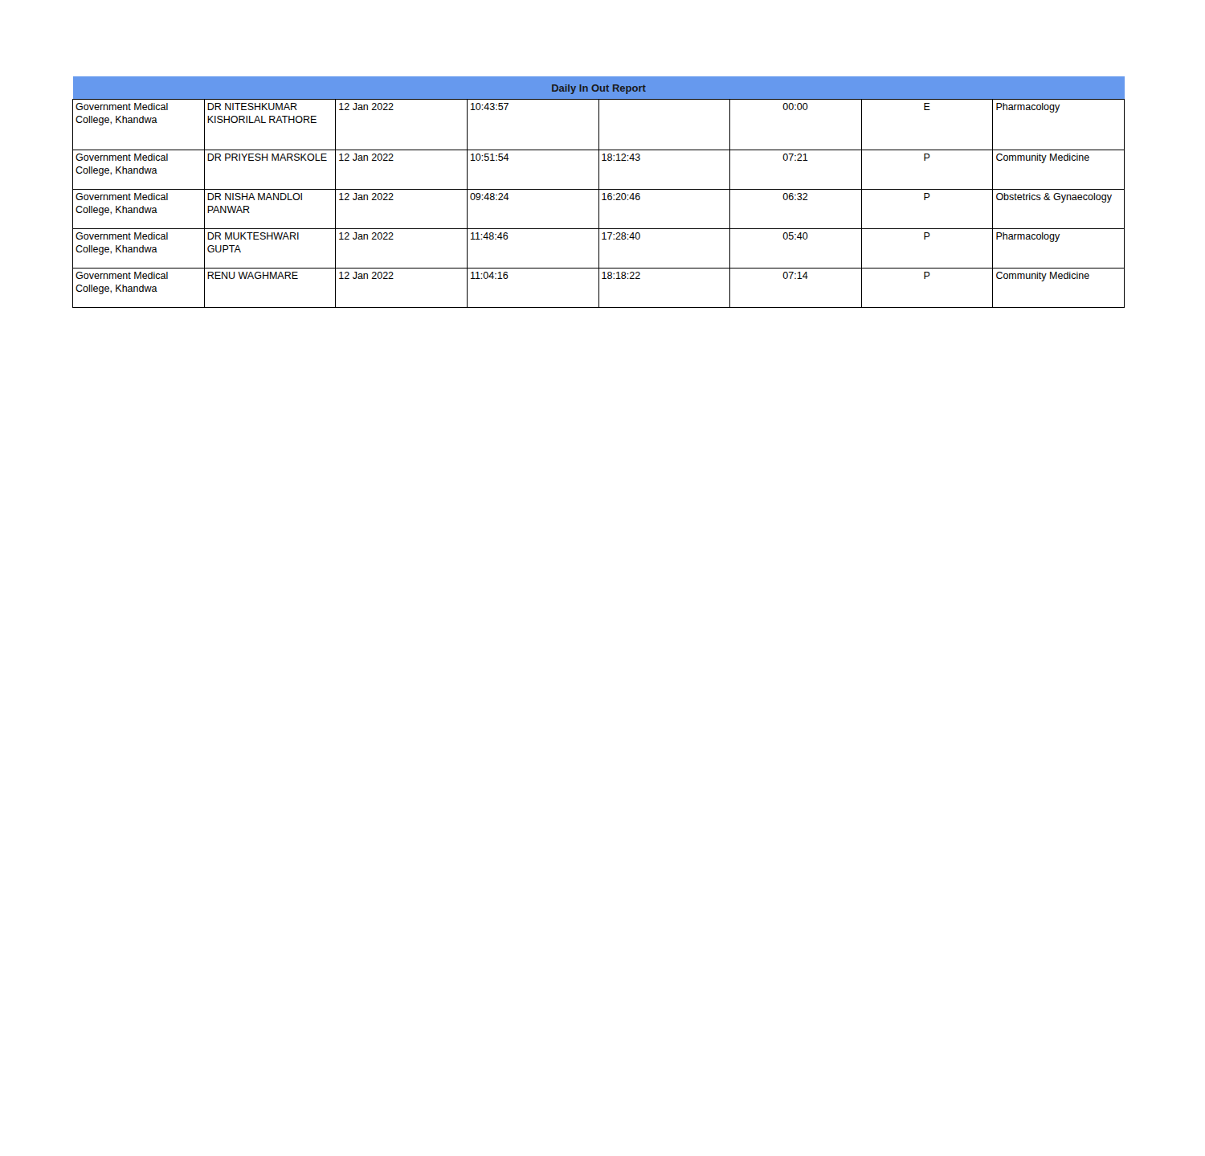| Daily In Out Report |
| --- |
| Government Medical College, Khandwa | DR NITESHKUMAR KISHORILAL RATHORE | 12 Jan 2022 | 10:43:57 | | 00:00 | E | Pharmacology |
| Government Medical College, Khandwa | DR PRIYESH MARSKOLE | 12 Jan 2022 | 10:51:54 | 18:12:43 | 07:21 | P | Community Medicine |
| Government Medical College, Khandwa | DR NISHA MANDLOI PANWAR | 12 Jan 2022 | 09:48:24 | 16:20:46 | 06:32 | P | Obstetrics & Gynaecology |
| Government Medical College, Khandwa | DR MUKTESHWARI GUPTA | 12 Jan 2022 | 11:48:46 | 17:28:40 | 05:40 | P | Pharmacology |
| Government Medical College, Khandwa | RENU WAGHMARE | 12 Jan 2022 | 11:04:16 | 18:18:22 | 07:14 | P | Community Medicine |